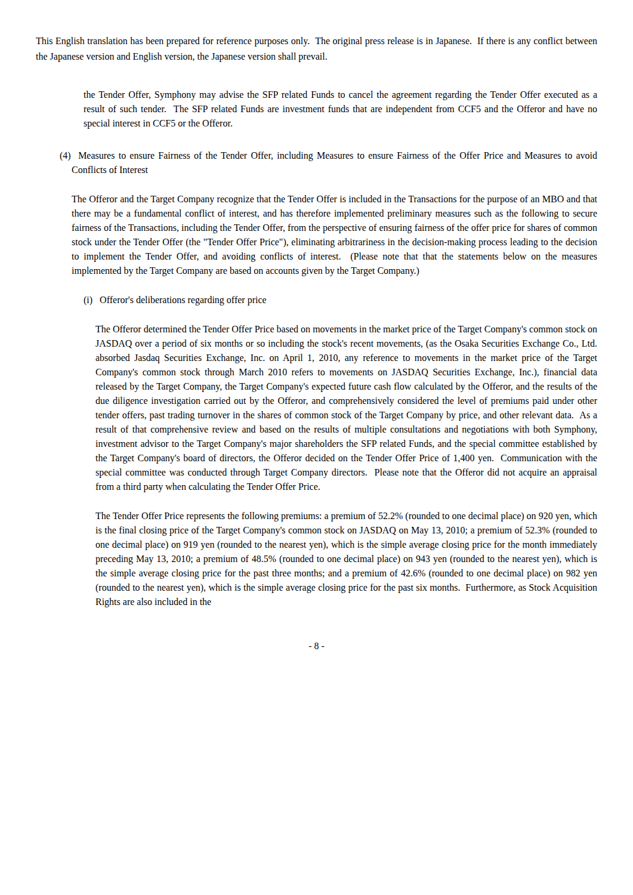This English translation has been prepared for reference purposes only. The original press release is in Japanese. If there is any conflict between the Japanese version and English version, the Japanese version shall prevail.
the Tender Offer, Symphony may advise the SFP related Funds to cancel the agreement regarding the Tender Offer executed as a result of such tender. The SFP related Funds are investment funds that are independent from CCF5 and the Offeror and have no special interest in CCF5 or the Offeror.
(4) Measures to ensure Fairness of the Tender Offer, including Measures to ensure Fairness of the Offer Price and Measures to avoid Conflicts of Interest
The Offeror and the Target Company recognize that the Tender Offer is included in the Transactions for the purpose of an MBO and that there may be a fundamental conflict of interest, and has therefore implemented preliminary measures such as the following to secure fairness of the Transactions, including the Tender Offer, from the perspective of ensuring fairness of the offer price for shares of common stock under the Tender Offer (the "Tender Offer Price"), eliminating arbitrariness in the decision-making process leading to the decision to implement the Tender Offer, and avoiding conflicts of interest. (Please note that that the statements below on the measures implemented by the Target Company are based on accounts given by the Target Company.)
(i) Offeror's deliberations regarding offer price
The Offeror determined the Tender Offer Price based on movements in the market price of the Target Company's common stock on JASDAQ over a period of six months or so including the stock's recent movements, (as the Osaka Securities Exchange Co., Ltd. absorbed Jasdaq Securities Exchange, Inc. on April 1, 2010, any reference to movements in the market price of the Target Company's common stock through March 2010 refers to movements on JASDAQ Securities Exchange, Inc.), financial data released by the Target Company, the Target Company's expected future cash flow calculated by the Offeror, and the results of the due diligence investigation carried out by the Offeror, and comprehensively considered the level of premiums paid under other tender offers, past trading turnover in the shares of common stock of the Target Company by price, and other relevant data. As a result of that comprehensive review and based on the results of multiple consultations and negotiations with both Symphony, investment advisor to the Target Company's major shareholders the SFP related Funds, and the special committee established by the Target Company's board of directors, the Offeror decided on the Tender Offer Price of 1,400 yen. Communication with the special committee was conducted through Target Company directors. Please note that the Offeror did not acquire an appraisal from a third party when calculating the Tender Offer Price.
The Tender Offer Price represents the following premiums: a premium of 52.2% (rounded to one decimal place) on 920 yen, which is the final closing price of the Target Company's common stock on JASDAQ on May 13, 2010; a premium of 52.3% (rounded to one decimal place) on 919 yen (rounded to the nearest yen), which is the simple average closing price for the month immediately preceding May 13, 2010; a premium of 48.5% (rounded to one decimal place) on 943 yen (rounded to the nearest yen), which is the simple average closing price for the past three months; and a premium of 42.6% (rounded to one decimal place) on 982 yen (rounded to the nearest yen), which is the simple average closing price for the past six months. Furthermore, as Stock Acquisition Rights are also included in the
- 8 -